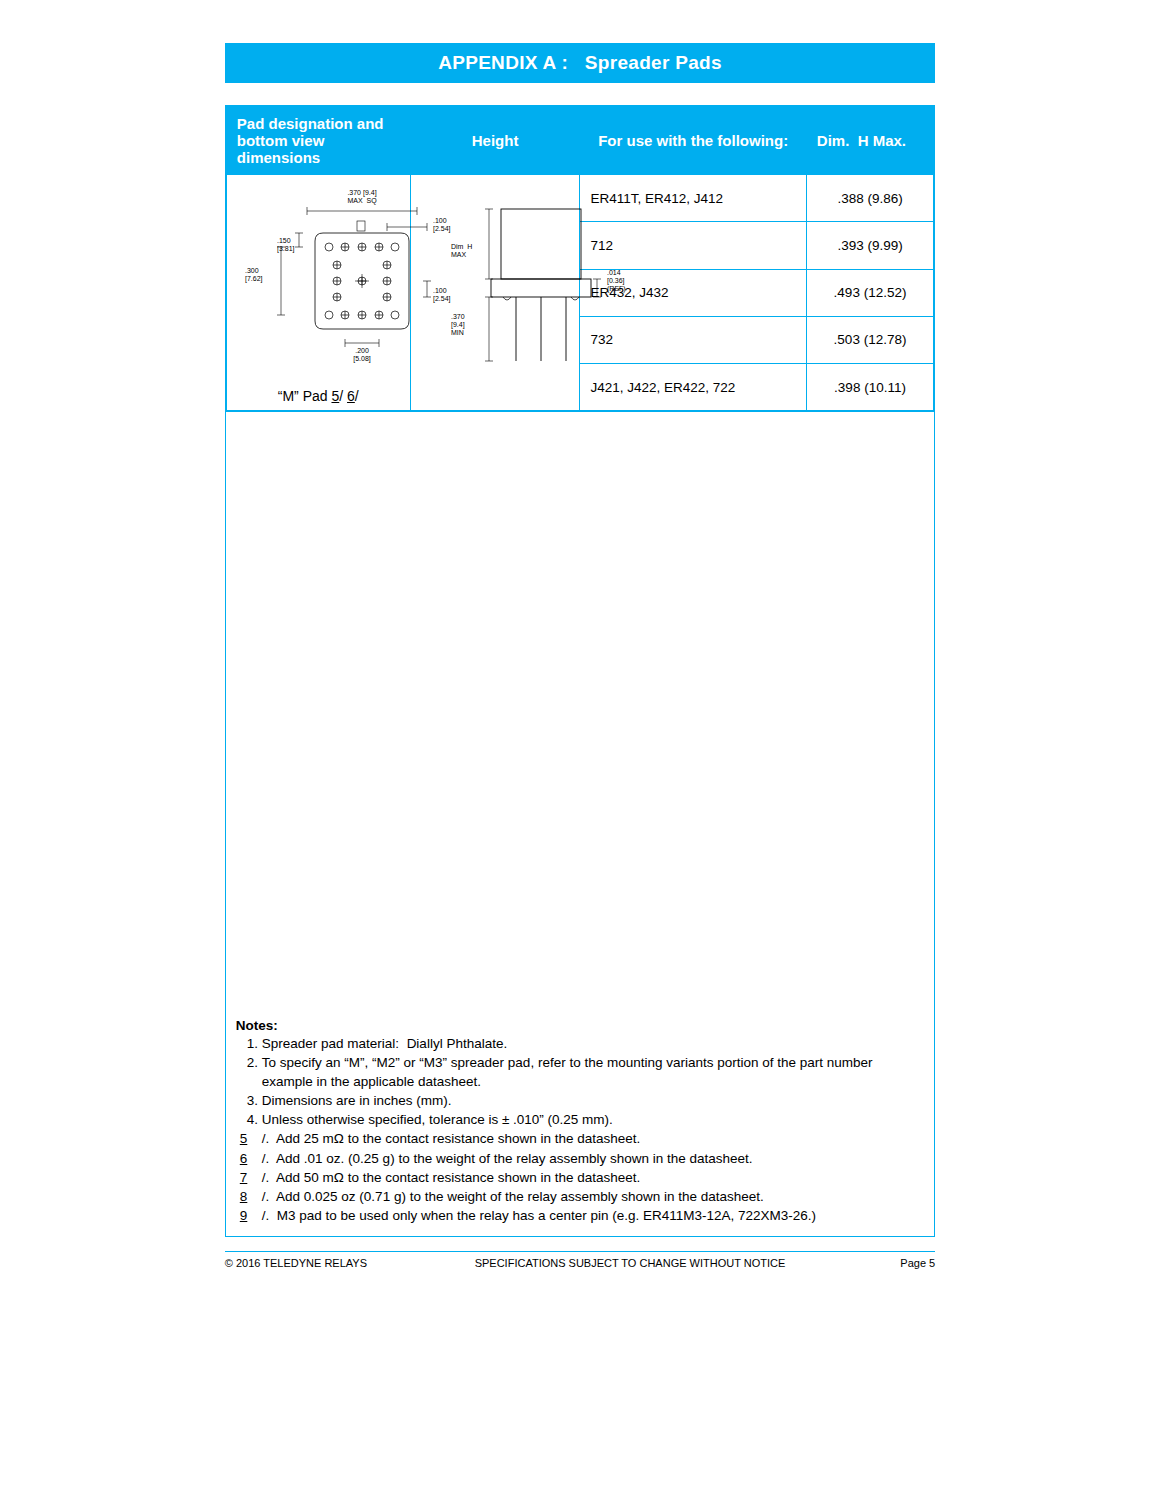APPENDIX A : Spreader Pads
| Pad designation and bottom view dimensions | Height | For use with the following: | Dim. H Max. |
| --- | --- | --- | --- |
| .370 [9.4] MAX SQ .100 [2.54] .150 [3.81] .300 [7.62] .100 [2.54] .200 [5.08] “M” Pad 5 / 6 / | Dim H MAX .370 [9.4] MIN .014 [0.36] (REF) | ER411T, ER412, J412 | .388 (9.86) |
| 712 | .393 (9.99) |
| ER432, J432 | .493 (12.52) |
| 732 | .503 (12.78) |
| J421, J422, ER422, 722 | .398 (10.11) |
Notes:
Spreader pad material: Diallyl Phthalate.
To specify an “M”, “M2” or “M3” spreader pad, refer to the mounting variants portion of the part number example in the applicable datasheet.
Dimensions are in inches (mm).
Unless otherwise specified, tolerance is ± .010” (0.25 mm).
5/. Add 25 mΩ to the contact resistance shown in the datasheet.
6/. Add .01 oz. (0.25 g) to the weight of the relay assembly shown in the datasheet.
7/. Add 50 mΩ to the contact resistance shown in the datasheet.
8/. Add 0.025 oz (0.71 g) to the weight of the relay assembly shown in the datasheet.
9/. M3 pad to be used only when the relay has a center pin (e.g. ER411M3-12A, 722XM3-26.)
© 2016 TELEDYNE RELAYS
SPECIFICATIONS SUBJECT TO CHANGE WITHOUT NOTICE
Page 5